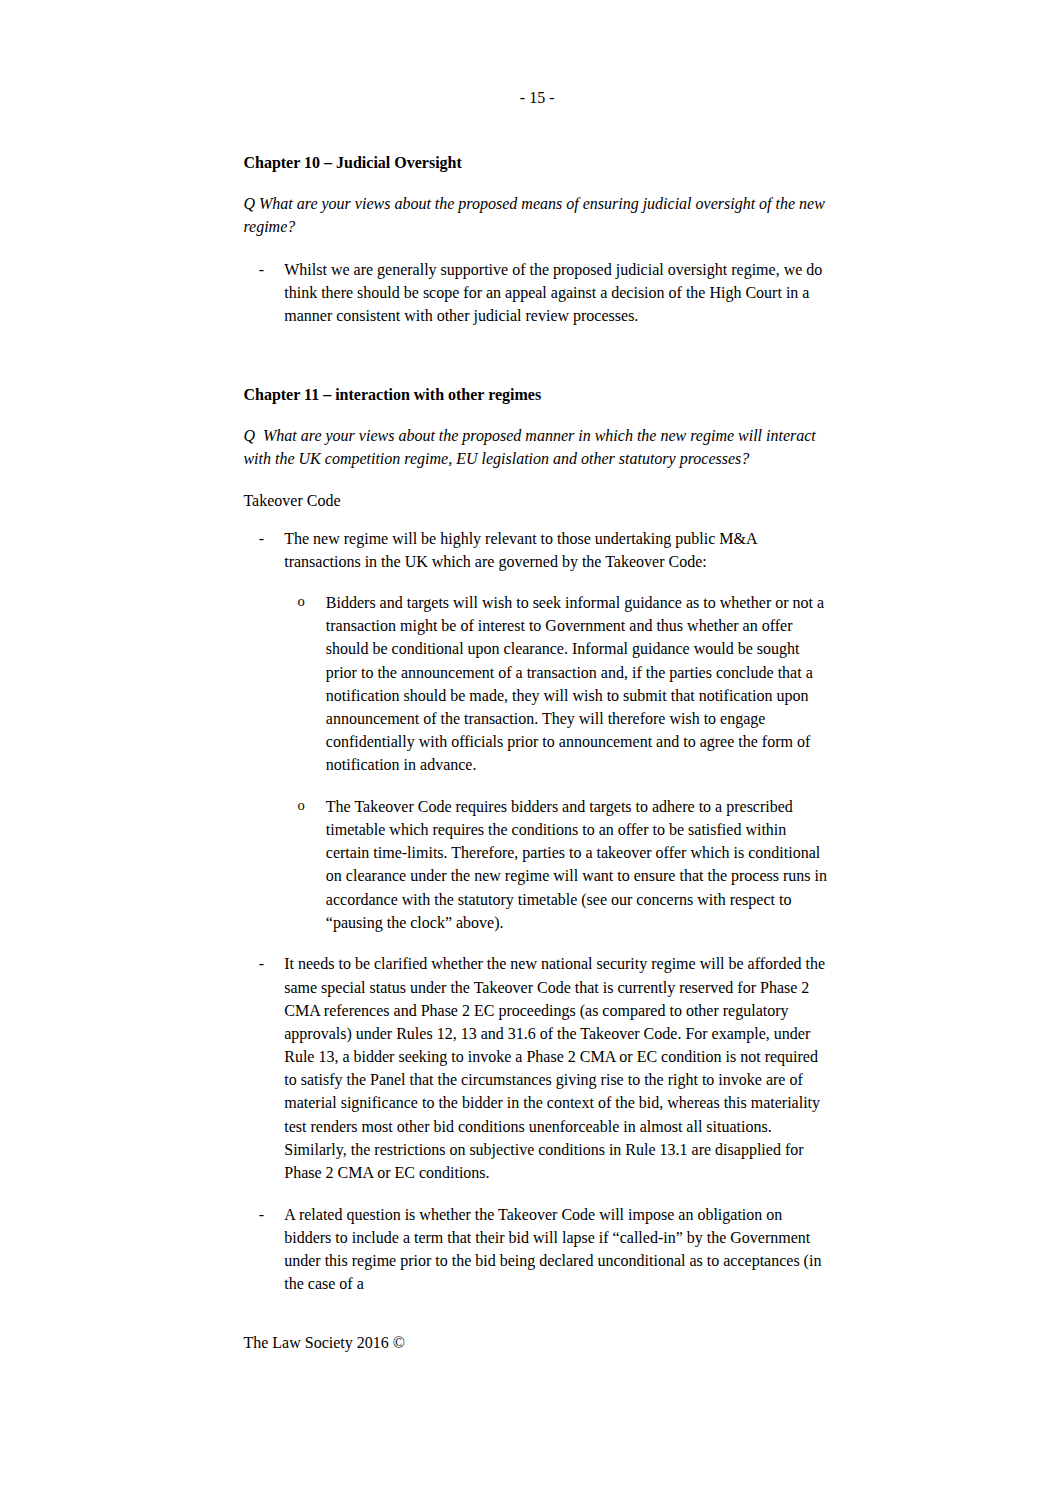- 15 -
Chapter 10 – Judicial Oversight
Q What are your views about the proposed means of ensuring judicial oversight of the new regime?
Whilst we are generally supportive of the proposed judicial oversight regime, we do think there should be scope for an appeal against a decision of the High Court in a manner consistent with other judicial review processes.
Chapter 11 – interaction with other regimes
Q What are your views about the proposed manner in which the new regime will interact with the UK competition regime, EU legislation and other statutory processes?
Takeover Code
The new regime will be highly relevant to those undertaking public M&A transactions in the UK which are governed by the Takeover Code:
Bidders and targets will wish to seek informal guidance as to whether or not a transaction might be of interest to Government and thus whether an offer should be conditional upon clearance. Informal guidance would be sought prior to the announcement of a transaction and, if the parties conclude that a notification should be made, they will wish to submit that notification upon announcement of the transaction. They will therefore wish to engage confidentially with officials prior to announcement and to agree the form of notification in advance.
The Takeover Code requires bidders and targets to adhere to a prescribed timetable which requires the conditions to an offer to be satisfied within certain time-limits. Therefore, parties to a takeover offer which is conditional on clearance under the new regime will want to ensure that the process runs in accordance with the statutory timetable (see our concerns with respect to “pausing the clock” above).
It needs to be clarified whether the new national security regime will be afforded the same special status under the Takeover Code that is currently reserved for Phase 2 CMA references and Phase 2 EC proceedings (as compared to other regulatory approvals) under Rules 12, 13 and 31.6 of the Takeover Code. For example, under Rule 13, a bidder seeking to invoke a Phase 2 CMA or EC condition is not required to satisfy the Panel that the circumstances giving rise to the right to invoke are of material significance to the bidder in the context of the bid, whereas this materiality test renders most other bid conditions unenforceable in almost all situations. Similarly, the restrictions on subjective conditions in Rule 13.1 are disapplied for Phase 2 CMA or EC conditions.
A related question is whether the Takeover Code will impose an obligation on bidders to include a term that their bid will lapse if “called-in” by the Government under this regime prior to the bid being declared unconditional as to acceptances (in the case of a
The Law Society 2016 ©